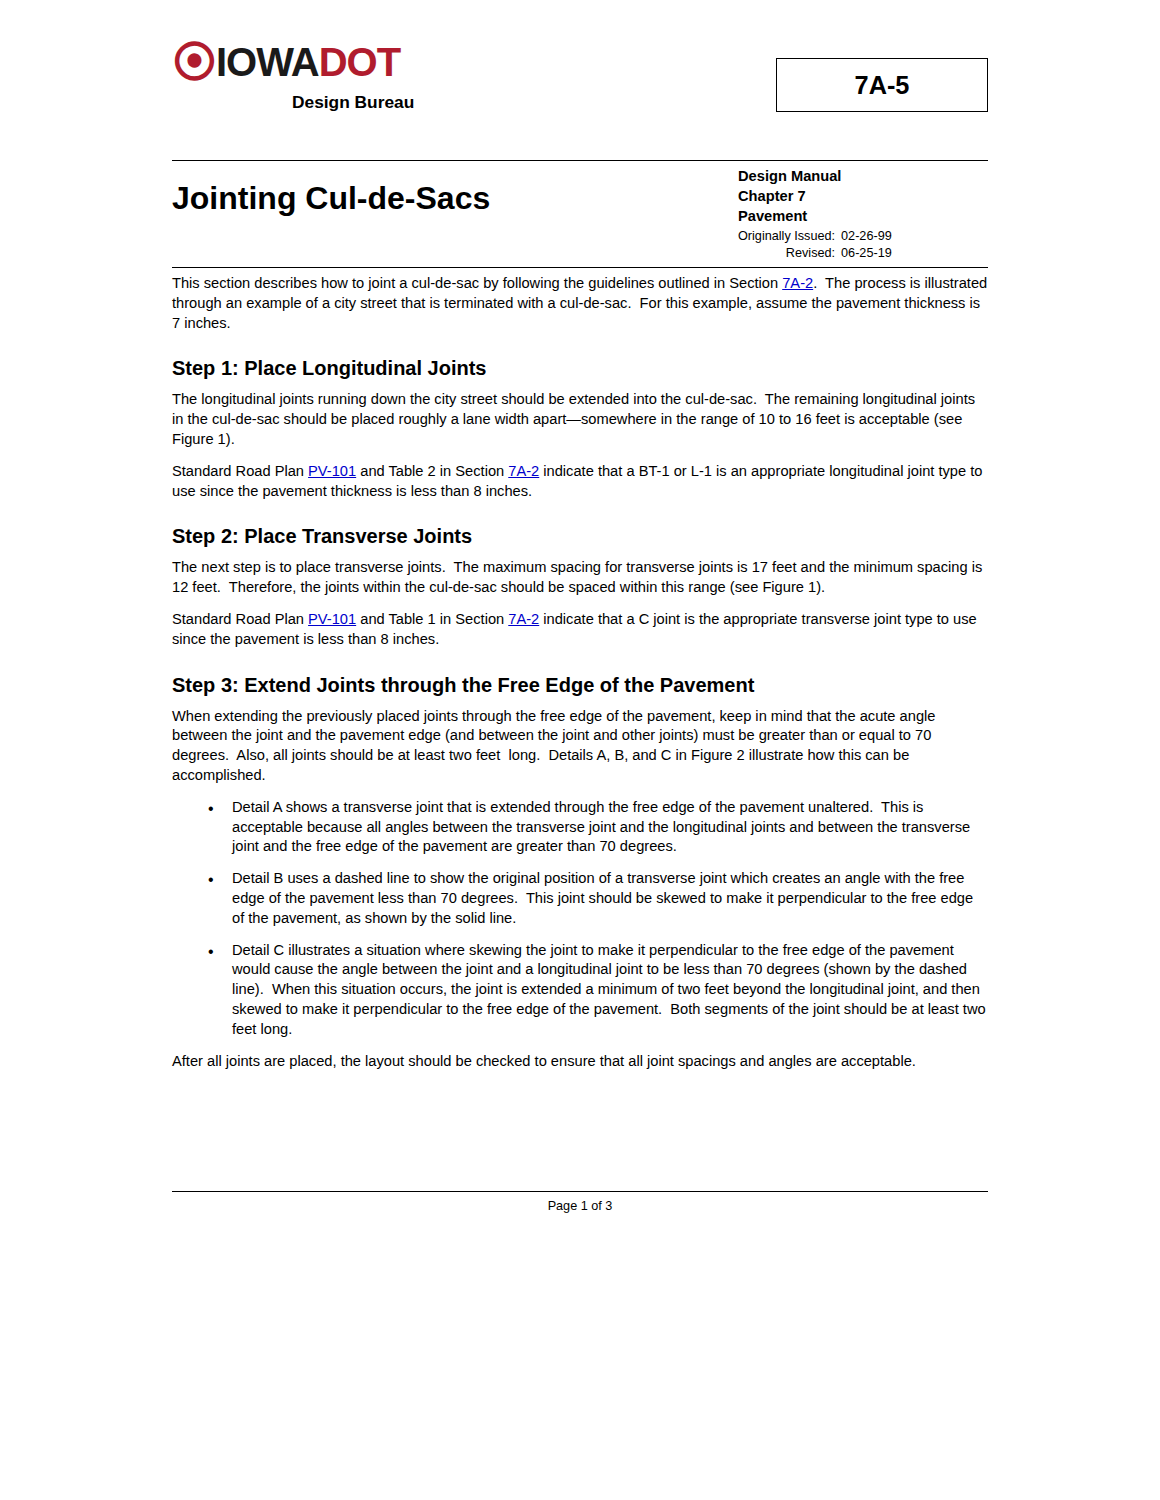⦿IOWA DOT
7A-5
Design Bureau
Jointing Cul-de-Sacs
Design Manual
Chapter 7
Pavement
| Originally Issued: | 02-26-99 |
| Revised: | 06-25-19 |
This section describes how to joint a cul-de-sac by following the guidelines outlined in Section 7A-2. The process is illustrated through an example of a city street that is terminated with a cul-de-sac. For this example, assume the pavement thickness is 7 inches.
Step 1: Place Longitudinal Joints
The longitudinal joints running down the city street should be extended into the cul-de-sac. The remaining longitudinal joints in the cul-de-sac should be placed roughly a lane width apart—somewhere in the range of 10 to 16 feet is acceptable (see Figure 1).
Standard Road Plan PV-101 and Table 2 in Section 7A-2 indicate that a BT-1 or L-1 is an appropriate longitudinal joint type to use since the pavement thickness is less than 8 inches.
Step 2: Place Transverse Joints
The next step is to place transverse joints. The maximum spacing for transverse joints is 17 feet and the minimum spacing is 12 feet. Therefore, the joints within the cul-de-sac should be spaced within this range (see Figure 1).
Standard Road Plan PV-101 and Table 1 in Section 7A-2 indicate that a C joint is the appropriate transverse joint type to use since the pavement is less than 8 inches.
Step 3: Extend Joints through the Free Edge of the Pavement
When extending the previously placed joints through the free edge of the pavement, keep in mind that the acute angle between the joint and the pavement edge (and between the joint and other joints) must be greater than or equal to 70 degrees. Also, all joints should be at least two feet long. Details A, B, and C in Figure 2 illustrate how this can be accomplished.
Detail A shows a transverse joint that is extended through the free edge of the pavement unaltered. This is acceptable because all angles between the transverse joint and the longitudinal joints and between the transverse joint and the free edge of the pavement are greater than 70 degrees.
Detail B uses a dashed line to show the original position of a transverse joint which creates an angle with the free edge of the pavement less than 70 degrees. This joint should be skewed to make it perpendicular to the free edge of the pavement, as shown by the solid line.
Detail C illustrates a situation where skewing the joint to make it perpendicular to the free edge of the pavement would cause the angle between the joint and a longitudinal joint to be less than 70 degrees (shown by the dashed line). When this situation occurs, the joint is extended a minimum of two feet beyond the longitudinal joint, and then skewed to make it perpendicular to the free edge of the pavement. Both segments of the joint should be at least two feet long.
After all joints are placed, the layout should be checked to ensure that all joint spacings and angles are acceptable.
Page 1 of 3